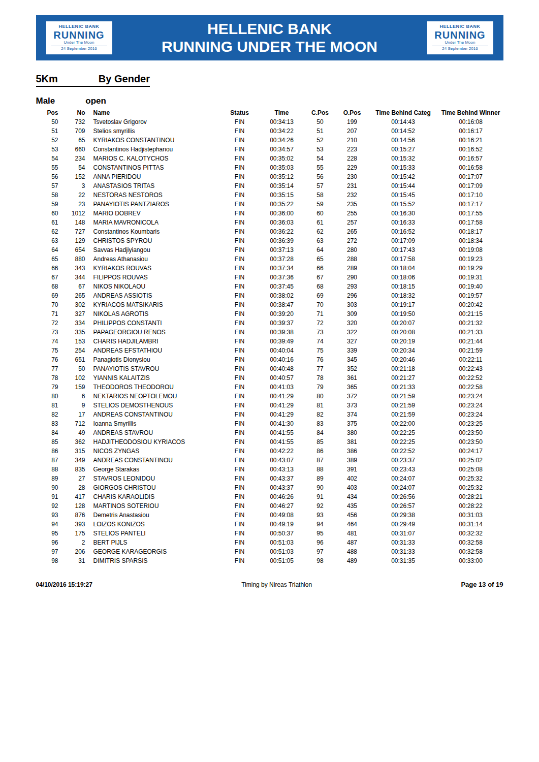HELLENIC BANK
RUNNING
Under The Moon
24 September 2016
HELLENIC BANK
RUNNING UNDER THE MOON
HELLENIC BANK
RUNNING
Under The Moon
24 September 2016
5Km By Gender
Maleopen
| Pos | No | Name | Status | Time | C.Pos | O.Pos | Time Behind Categ | Time Behind Winner |
| --- | --- | --- | --- | --- | --- | --- | --- | --- |
| 50 | 732 | Tsvetoslav Grigorov | FIN | 00:34:13 | 50 | 199 | 00:14:43 | 00:16:08 |
| 51 | 709 | Stelios smyrillis | FIN | 00:34:22 | 51 | 207 | 00:14:52 | 00:16:17 |
| 52 | 65 | KYRIAKOS CONSTANTINOU | FIN | 00:34:26 | 52 | 210 | 00:14:56 | 00:16:21 |
| 53 | 660 | Constantinos Hadjistephanou | FIN | 00:34:57 | 53 | 223 | 00:15:27 | 00:16:52 |
| 54 | 234 | MARIOS C. KALOTYCHOS | FIN | 00:35:02 | 54 | 228 | 00:15:32 | 00:16:57 |
| 55 | 54 | CONSTANTINOS PITTAS | FIN | 00:35:03 | 55 | 229 | 00:15:33 | 00:16:58 |
| 56 | 152 | ANNA PIERIDOU | FIN | 00:35:12 | 56 | 230 | 00:15:42 | 00:17:07 |
| 57 | 3 | ANASTASIOS TRITAS | FIN | 00:35:14 | 57 | 231 | 00:15:44 | 00:17:09 |
| 58 | 22 | NESTORAS NESTOROS | FIN | 00:35:15 | 58 | 232 | 00:15:45 | 00:17:10 |
| 59 | 23 | PANAYIOTIS PANTZIAROS | FIN | 00:35:22 | 59 | 235 | 00:15:52 | 00:17:17 |
| 60 | 1012 | MARIO DOBREV | FIN | 00:36:00 | 60 | 255 | 00:16:30 | 00:17:55 |
| 61 | 148 | MARIA MAVRONICOLA | FIN | 00:36:03 | 61 | 257 | 00:16:33 | 00:17:58 |
| 62 | 727 | Constantinos Koumbaris | FIN | 00:36:22 | 62 | 265 | 00:16:52 | 00:18:17 |
| 63 | 129 | CHRISTOS SPYROU | FIN | 00:36:39 | 63 | 272 | 00:17:09 | 00:18:34 |
| 64 | 654 | Savvas Hadjiyiangou | FIN | 00:37:13 | 64 | 280 | 00:17:43 | 00:19:08 |
| 65 | 880 | Andreas Athanasiou | FIN | 00:37:28 | 65 | 288 | 00:17:58 | 00:19:23 |
| 66 | 343 | KYRIAKOS ROUVAS | FIN | 00:37:34 | 66 | 289 | 00:18:04 | 00:19:29 |
| 67 | 344 | FILIPPOS ROUVAS | FIN | 00:37:36 | 67 | 290 | 00:18:06 | 00:19:31 |
| 68 | 67 | NIKOS NIKOLAOU | FIN | 00:37:45 | 68 | 293 | 00:18:15 | 00:19:40 |
| 69 | 265 | ANDREAS ASSIOTIS | FIN | 00:38:02 | 69 | 296 | 00:18:32 | 00:19:57 |
| 70 | 302 | KYRIACOS MATSIKARIS | FIN | 00:38:47 | 70 | 303 | 00:19:17 | 00:20:42 |
| 71 | 327 | NIKOLAS AGROTIS | FIN | 00:39:20 | 71 | 309 | 00:19:50 | 00:21:15 |
| 72 | 334 | PHILIPPOS CONSTANTI | FIN | 00:39:37 | 72 | 320 | 00:20:07 | 00:21:32 |
| 73 | 335 | PAPAGEORGIOU RENOS | FIN | 00:39:38 | 73 | 322 | 00:20:08 | 00:21:33 |
| 74 | 153 | CHARIS HADJILAMBRI | FIN | 00:39:49 | 74 | 327 | 00:20:19 | 00:21:44 |
| 75 | 254 | ANDREAS EFSTATHIOU | FIN | 00:40:04 | 75 | 339 | 00:20:34 | 00:21:59 |
| 76 | 651 | Panagiotis Dionysiou | FIN | 00:40:16 | 76 | 345 | 00:20:46 | 00:22:11 |
| 77 | 50 | PANAYIOTIS STAVROU | FIN | 00:40:48 | 77 | 352 | 00:21:18 | 00:22:43 |
| 78 | 102 | YIANNIS KALAITZIS | FIN | 00:40:57 | 78 | 361 | 00:21:27 | 00:22:52 |
| 79 | 159 | THEODOROS THEODOROU | FIN | 00:41:03 | 79 | 365 | 00:21:33 | 00:22:58 |
| 80 | 6 | NEKTARIOS NEOPTOLEMOU | FIN | 00:41:29 | 80 | 372 | 00:21:59 | 00:23:24 |
| 81 | 9 | STELIOS DEMOSTHENOUS | FIN | 00:41:29 | 81 | 373 | 00:21:59 | 00:23:24 |
| 82 | 17 | ANDREAS CONSTANTINOU | FIN | 00:41:29 | 82 | 374 | 00:21:59 | 00:23:24 |
| 83 | 712 | Ioanna Smyrillis | FIN | 00:41:30 | 83 | 375 | 00:22:00 | 00:23:25 |
| 84 | 49 | ANDREAS STAVROU | FIN | 00:41:55 | 84 | 380 | 00:22:25 | 00:23:50 |
| 85 | 362 | HADJITHEODOSIOU KYRIACOS | FIN | 00:41:55 | 85 | 381 | 00:22:25 | 00:23:50 |
| 86 | 315 | NICOS ZYNGAS | FIN | 00:42:22 | 86 | 386 | 00:22:52 | 00:24:17 |
| 87 | 349 | ANDREAS CONSTANTINOU | FIN | 00:43:07 | 87 | 389 | 00:23:37 | 00:25:02 |
| 88 | 835 | George Starakas | FIN | 00:43:13 | 88 | 391 | 00:23:43 | 00:25:08 |
| 89 | 27 | STAVROS LEONIDOU | FIN | 00:43:37 | 89 | 402 | 00:24:07 | 00:25:32 |
| 90 | 28 | GIORGOS CHRISTOU | FIN | 00:43:37 | 90 | 403 | 00:24:07 | 00:25:32 |
| 91 | 417 | CHARIS KARAOLIDIS | FIN | 00:46:26 | 91 | 434 | 00:26:56 | 00:28:21 |
| 92 | 128 | MARTINOS SOTERIOU | FIN | 00:46:27 | 92 | 435 | 00:26:57 | 00:28:22 |
| 93 | 876 | Demetris Anastasiou | FIN | 00:49:08 | 93 | 456 | 00:29:38 | 00:31:03 |
| 94 | 393 | LOIZOS KONIZOS | FIN | 00:49:19 | 94 | 464 | 00:29:49 | 00:31:14 |
| 95 | 175 | STELIOS PANTELI | FIN | 00:50:37 | 95 | 481 | 00:31:07 | 00:32:32 |
| 96 | 2 | BERT PIJLS | FIN | 00:51:03 | 96 | 487 | 00:31:33 | 00:32:58 |
| 97 | 206 | GEORGE KARAGEORGIS | FIN | 00:51:03 | 97 | 488 | 00:31:33 | 00:32:58 |
| 98 | 31 | DIMITRIS SPARSIS | FIN | 00:51:05 | 98 | 489 | 00:31:35 | 00:33:00 |
04/10/2016 15:19:27
Timing by Nireas Triathlon
Page 13 of 19